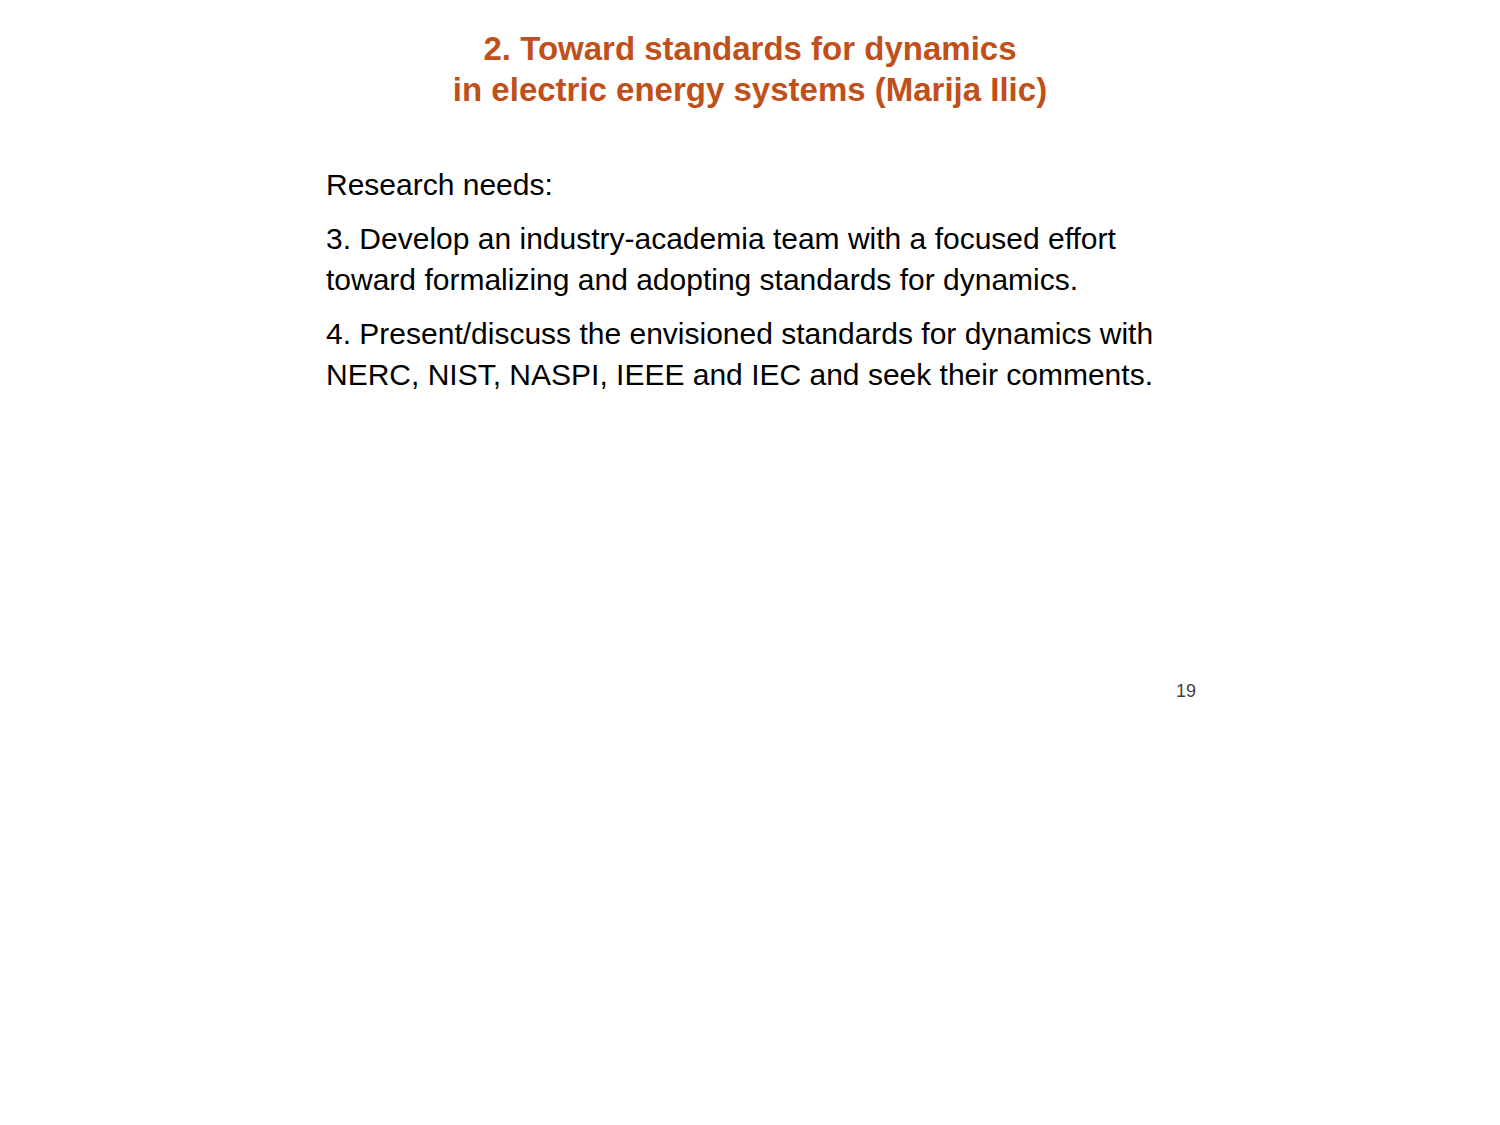2. Toward standards for dynamics
in electric energy systems (Marija Ilic)
Research needs:
3. Develop an industry-academia team with a focused effort toward formalizing and adopting standards for dynamics.
4. Present/discuss the envisioned standards for dynamics with NERC, NIST, NASPI, IEEE and IEC and seek their comments.
19